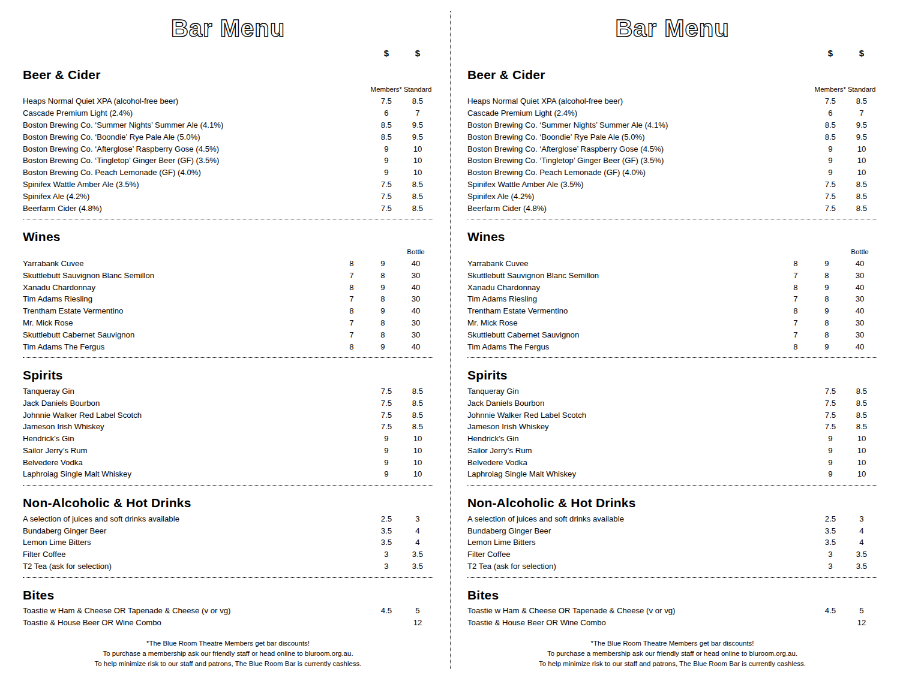Bar Menu
$$
Beer & Cider
| | Members* | Standard |
| Heaps Normal Quiet XPA (alcohol-free beer) | 7.5 | 8.5 |
| Cascade Premium Light (2.4%) | 6 | 7 |
| Boston Brewing Co. ‘Summer Nights’ Summer Ale (4.1%) | 8.5 | 9.5 |
| Boston Brewing Co. ‘Boondie’ Rye Pale Ale (5.0%) | 8.5 | 9.5 |
| Boston Brewing Co. ‘Afterglose’ Raspberry Gose (4.5%) | 9 | 10 |
| Boston Brewing Co. ‘Tingletop’ Ginger Beer (GF) (3.5%) | 9 | 10 |
| Boston Brewing Co. Peach Lemonade (GF) (4.0%) | 9 | 10 |
| Spinifex Wattle Amber Ale (3.5%) | 7.5 | 8.5 |
| Spinifex Ale (4.2%) | 7.5 | 8.5 |
| Beerfarm Cider (4.8%) | 7.5 | 8.5 |
Wines
| | | | Bottle |
| Yarrabank Cuvee | 8 | 9 | 40 |
| Skuttlebutt Sauvignon Blanc Semillon | 7 | 8 | 30 |
| Xanadu Chardonnay | 8 | 9 | 40 |
| Tim Adams Riesling | 7 | 8 | 30 |
| Trentham Estate Vermentino | 8 | 9 | 40 |
| Mr. Mick Rose | 7 | 8 | 30 |
| Skuttlebutt Cabernet Sauvignon | 7 | 8 | 30 |
| Tim Adams The Fergus | 8 | 9 | 40 |
Spirits
| Tanqueray Gin | 7.5 | 8.5 |
| Jack Daniels Bourbon | 7.5 | 8.5 |
| Johnnie Walker Red Label Scotch | 7.5 | 8.5 |
| Jameson Irish Whiskey | 7.5 | 8.5 |
| Hendrick’s Gin | 9 | 10 |
| Sailor Jerry’s Rum | 9 | 10 |
| Belvedere Vodka | 9 | 10 |
| Laphroiag Single Malt Whiskey | 9 | 10 |
Non-Alcoholic & Hot Drinks
| A selection of juices and soft drinks available | 2.5 | 3 |
| Bundaberg Ginger Beer | 3.5 | 4 |
| Lemon Lime Bitters | 3.5 | 4 |
| Filter Coffee | 3 | 3.5 |
| T2 Tea (ask for selection) | 3 | 3.5 |
Bites
| Toastie w Ham & Cheese OR Tapenade & Cheese (v or vg) | 4.5 | 5 |
| Toastie & House Beer OR Wine Combo | | 12 |
*The Blue Room Theatre Members get bar discounts!
To purchase a membership ask our friendly staff or head online to bluroom.org.au.
To help minimize risk to our staff and patrons, The Blue Room Bar is currently cashless.
Bar Menu
$$
Beer & Cider
| | Members* | Standard |
| Heaps Normal Quiet XPA (alcohol-free beer) | 7.5 | 8.5 |
| Cascade Premium Light (2.4%) | 6 | 7 |
| Boston Brewing Co. ‘Summer Nights’ Summer Ale (4.1%) | 8.5 | 9.5 |
| Boston Brewing Co. ‘Boondie’ Rye Pale Ale (5.0%) | 8.5 | 9.5 |
| Boston Brewing Co. ‘Afterglose’ Raspberry Gose (4.5%) | 9 | 10 |
| Boston Brewing Co. ‘Tingletop’ Ginger Beer (GF) (3.5%) | 9 | 10 |
| Boston Brewing Co. Peach Lemonade (GF) (4.0%) | 9 | 10 |
| Spinifex Wattle Amber Ale (3.5%) | 7.5 | 8.5 |
| Spinifex Ale (4.2%) | 7.5 | 8.5 |
| Beerfarm Cider (4.8%) | 7.5 | 8.5 |
Wines
| | | | Bottle |
| Yarrabank Cuvee | 8 | 9 | 40 |
| Skuttlebutt Sauvignon Blanc Semillon | 7 | 8 | 30 |
| Xanadu Chardonnay | 8 | 9 | 40 |
| Tim Adams Riesling | 7 | 8 | 30 |
| Trentham Estate Vermentino | 8 | 9 | 40 |
| Mr. Mick Rose | 7 | 8 | 30 |
| Skuttlebutt Cabernet Sauvignon | 7 | 8 | 30 |
| Tim Adams The Fergus | 8 | 9 | 40 |
Spirits
| Tanqueray Gin | 7.5 | 8.5 |
| Jack Daniels Bourbon | 7.5 | 8.5 |
| Johnnie Walker Red Label Scotch | 7.5 | 8.5 |
| Jameson Irish Whiskey | 7.5 | 8.5 |
| Hendrick’s Gin | 9 | 10 |
| Sailor Jerry’s Rum | 9 | 10 |
| Belvedere Vodka | 9 | 10 |
| Laphroiag Single Malt Whiskey | 9 | 10 |
Non-Alcoholic & Hot Drinks
| A selection of juices and soft drinks available | 2.5 | 3 |
| Bundaberg Ginger Beer | 3.5 | 4 |
| Lemon Lime Bitters | 3.5 | 4 |
| Filter Coffee | 3 | 3.5 |
| T2 Tea (ask for selection) | 3 | 3.5 |
Bites
| Toastie w Ham & Cheese OR Tapenade & Cheese (v or vg) | 4.5 | 5 |
| Toastie & House Beer OR Wine Combo | | 12 |
*The Blue Room Theatre Members get bar discounts!
To purchase a membership ask our friendly staff or head online to bluroom.org.au.
To help minimize risk to our staff and patrons, The Blue Room Bar is currently cashless.